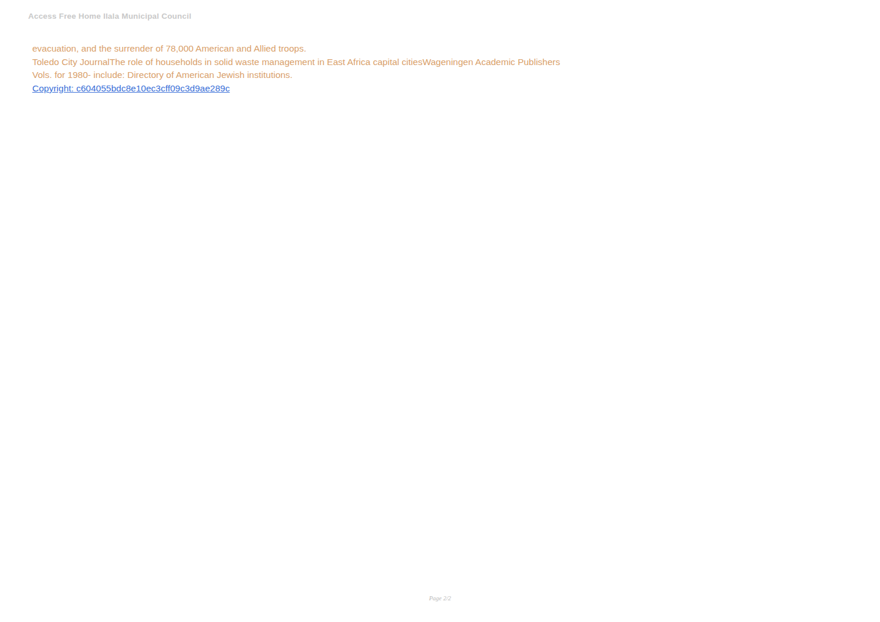Access Free Home Ilala Municipal Council
evacuation, and the surrender of 78,000 American and Allied troops.
Toledo City JournalThe role of households in solid waste management in East Africa capital citiesWageningen Academic Publishers
Vols. for 1980- include: Directory of American Jewish institutions.
Copyright: c604055bdc8e10ec3cff09c3d9ae289c
Page 2/2